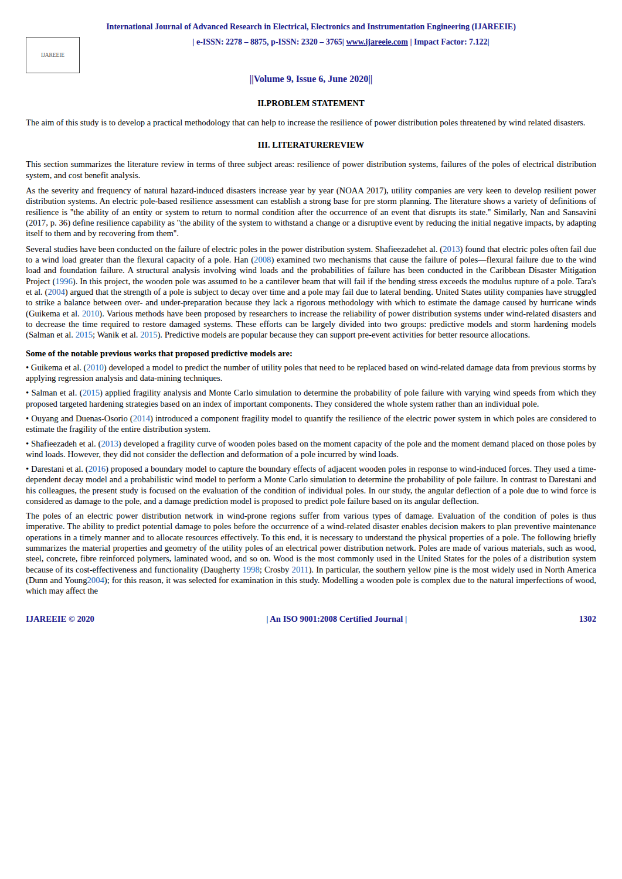International Journal of Advanced Research in Electrical, Electronics and Instrumentation Engineering (IJAREEIE)
IJAREEIE
| e-ISSN: 2278 – 8875, p-ISSN: 2320 – 3765| www.ijareeie.com | Impact Factor: 7.122|
||Volume 9, Issue 6, June 2020||
II.PROBLEM STATEMENT
The aim of this study is to develop a practical methodology that can help to increase the resilience of power distribution poles threatened by wind related disasters.
III. LITERATUREREVIEW
This section summarizes the literature review in terms of three subject areas: resilience of power distribution systems, failures of the poles of electrical distribution system, and cost benefit analysis.
As the severity and frequency of natural hazard-induced disasters increase year by year (NOAA 2017), utility companies are very keen to develop resilient power distribution systems. An electric pole-based resilience assessment can establish a strong base for pre storm planning. The literature shows a variety of definitions of resilience is ''the ability of an entity or system to return to normal condition after the occurrence of an event that disrupts its state.'' Similarly, Nan and Sansavini (2017, p. 36) define resilience capability as ''the ability of the system to withstand a change or a disruptive event by reducing the initial negative impacts, by adapting itself to them and by recovering from them''.
Several studies have been conducted on the failure of electric poles in the power distribution system. Shafieezadehet al. (2013) found that electric poles often fail due to a wind load greater than the flexural capacity of a pole. Han (2008) examined two mechanisms that cause the failure of poles—flexural failure due to the wind load and foundation failure. A structural analysis involving wind loads and the probabilities of failure has been conducted in the Caribbean Disaster Mitigation Project (1996). In this project, the wooden pole was assumed to be a cantilever beam that will fail if the bending stress exceeds the modulus rupture of a pole. Tara's et al. (2004) argued that the strength of a pole is subject to decay over time and a pole may fail due to lateral bending. United States utility companies have struggled to strike a balance between over- and under-preparation because they lack a rigorous methodology with which to estimate the damage caused by hurricane winds (Guikema et al. 2010). Various methods have been proposed by researchers to increase the reliability of power distribution systems under wind-related disasters and to decrease the time required to restore damaged systems. These efforts can be largely divided into two groups: predictive models and storm hardening models (Salman et al. 2015; Wanik et al. 2015). Predictive models are popular because they can support pre-event activities for better resource allocations.
Some of the notable previous works that proposed predictive models are:
• Guikema et al. (2010) developed a model to predict the number of utility poles that need to be replaced based on wind-related damage data from previous storms by applying regression analysis and data-mining techniques.
• Salman et al. (2015) applied fragility analysis and Monte Carlo simulation to determine the probability of pole failure with varying wind speeds from which they proposed targeted hardening strategies based on an index of important components. They considered the whole system rather than an individual pole.
• Ouyang and Duenas-Osorio (2014) introduced a component fragility model to quantify the resilience of the electric power system in which poles are considered to estimate the fragility of the entire distribution system.
• Shafieezadeh et al. (2013) developed a fragility curve of wooden poles based on the moment capacity of the pole and the moment demand placed on those poles by wind loads. However, they did not consider the deflection and deformation of a pole incurred by wind loads.
• Darestani et al. (2016) proposed a boundary model to capture the boundary effects of adjacent wooden poles in response to wind-induced forces. They used a time-dependent decay model and a probabilistic wind model to perform a Monte Carlo simulation to determine the probability of pole failure. In contrast to Darestani and his colleagues, the present study is focused on the evaluation of the condition of individual poles. In our study, the angular deflection of a pole due to wind force is considered as damage to the pole, and a damage prediction model is proposed to predict pole failure based on its angular deflection.
The poles of an electric power distribution network in wind-prone regions suffer from various types of damage. Evaluation of the condition of poles is thus imperative. The ability to predict potential damage to poles before the occurrence of a wind-related disaster enables decision makers to plan preventive maintenance operations in a timely manner and to allocate resources effectively. To this end, it is necessary to understand the physical properties of a pole. The following briefly summarizes the material properties and geometry of the utility poles of an electrical power distribution network. Poles are made of various materials, such as wood, steel, concrete, fibre reinforced polymers, laminated wood, and so on. Wood is the most commonly used in the United States for the poles of a distribution system because of its cost-effectiveness and functionality (Daugherty 1998; Crosby 2011). In particular, the southern yellow pine is the most widely used in North America (Dunn and Young2004); for this reason, it was selected for examination in this study. Modelling a wooden pole is complex due to the natural imperfections of wood, which may affect the
IJAREEIE © 2020
| An ISO 9001:2008 Certified Journal |
1302